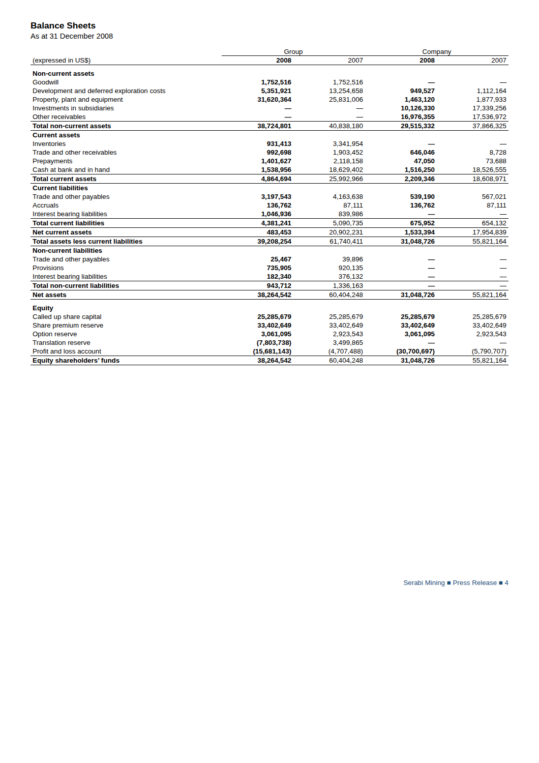Balance Sheets
As at 31 December 2008
| | Group | Company |
| --- | --- | --- |
| (expressed in US$) | 2008 | 2007 | 2008 | 2007 |
| Non-current assets | | | | |
| Goodwill | 1,752,516 | 1,752,516 | — | — |
| Development and deferred exploration costs | 5,351,921 | 13,254,658 | 949,527 | 1,112,164 |
| Property, plant and equipment | 31,620,364 | 25,831,006 | 1,463,120 | 1,877,933 |
| Investments in subsidiaries | — | — | 10,126,330 | 17,339,256 |
| Other receivables | — | — | 16,976,355 | 17,536,972 |
| Total non-current assets | 38,724,801 | 40,838,180 | 29,515,332 | 37,866,325 |
| Current assets | | | | |
| Inventories | 931,413 | 3,341,954 | — | — |
| Trade and other receivables | 992,698 | 1,903,452 | 646,046 | 8,728 |
| Prepayments | 1,401,627 | 2,118,158 | 47,050 | 73,688 |
| Cash at bank and in hand | 1,538,956 | 18,629,402 | 1,516,250 | 18,526,555 |
| Total current assets | 4,864,694 | 25,992,966 | 2,209,346 | 18,608,971 |
| Current liabilities | | | | |
| Trade and other payables | 3,197,543 | 4,163,638 | 539,190 | 567,021 |
| Accruals | 136,762 | 87,111 | 136,762 | 87,111 |
| Interest bearing liabilities | 1,046,936 | 839,986 | — | — |
| Total current liabilities | 4,381,241 | 5,090,735 | 675,952 | 654,132 |
| Net current assets | 483,453 | 20,902,231 | 1,533,394 | 17,954,839 |
| Total assets less current liabilities | 39,208,254 | 61,740,411 | 31,048,726 | 55,821,164 |
| Non-current liabilities | | | | |
| Trade and other payables | 25,467 | 39,896 | — | — |
| Provisions | 735,905 | 920,135 | — | — |
| Interest bearing liabilities | 182,340 | 376,132 | — | — |
| Total non-current liabilities | 943,712 | 1,336,163 | — | — |
| Net assets | 38,264,542 | 60,404,248 | 31,048,726 | 55,821,164 |
| Equity | | | | |
| Called up share capital | 25,285,679 | 25,285,679 | 25,285,679 | 25,285,679 |
| Share premium reserve | 33,402,649 | 33,402,649 | 33,402,649 | 33,402,649 |
| Option reserve | 3,061,095 | 2,923,543 | 3,061,095 | 2,923,543 |
| Translation reserve | (7,803,738) | 3,499,865 | — | — |
| Profit and loss account | (15,681,143) | (4,707,488) | (30,700,697) | (5,790,707) |
| Equity shareholders’ funds | 38,264,542 | 60,404,248 | 31,048,726 | 55,821,164 |
Serabi Mining ■ Press Release ■ 4